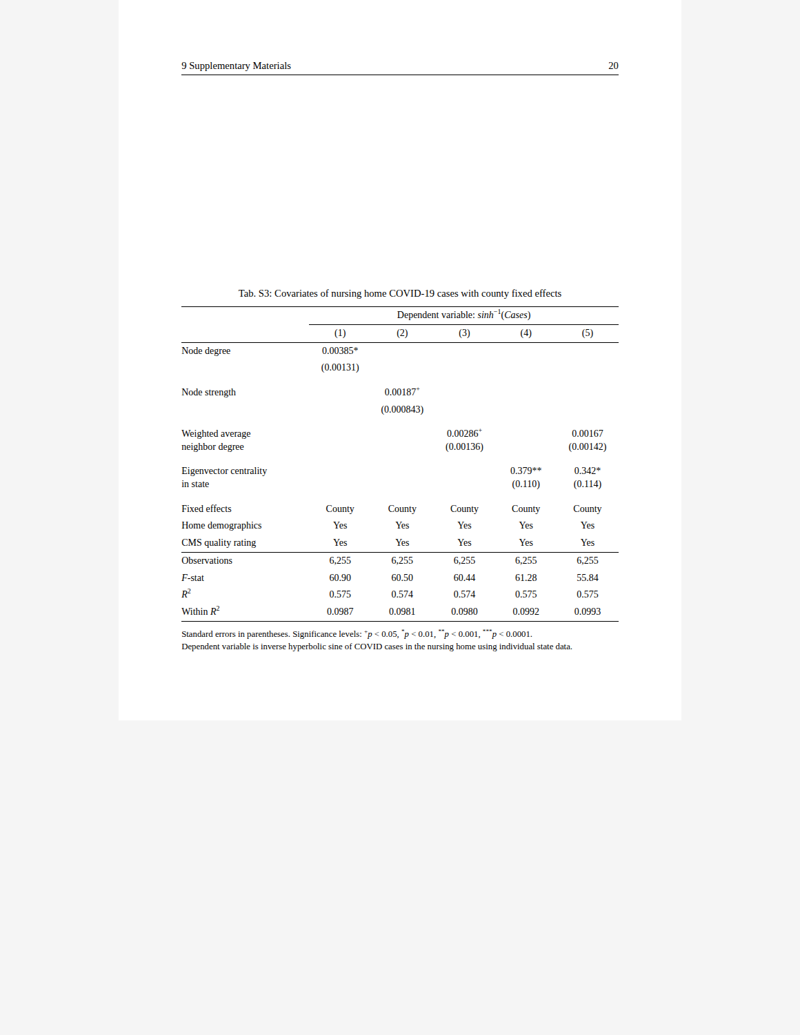9 Supplementary Materials
20
Tab. S3: Covariates of nursing home COVID-19 cases with county fixed effects
| | Dependent variable: sinh −1 ( Cases ) |
| | (1) | (2) | (3) | (4) | (5) |
| Node degree | 0.00385* | | | | |
| | (0.00131) | | | | |
| Node strength | | 0.00187 + | | | |
| | | (0.000843) | | | |
| Weighted average neighbor degree | | | 0.00286 + (0.00136) | | 0.00167 (0.00142) |
| Eigenvector centrality in state | | | | 0.379** (0.110) | 0.342* (0.114) |
| Fixed effects | County | County | County | County | County |
| Home demographics | Yes | Yes | Yes | Yes | Yes |
| CMS quality rating | Yes | Yes | Yes | Yes | Yes |
| Observations | 6,255 | 6,255 | 6,255 | 6,255 | 6,255 |
| F -stat | 60.90 | 60.50 | 60.44 | 61.28 | 55.84 |
| R 2 | 0.575 | 0.574 | 0.574 | 0.575 | 0.575 |
| Within R 2 | 0.0987 | 0.0981 | 0.0980 | 0.0992 | 0.0993 |
Standard errors in parentheses. Significance levels: +p < 0.05, *p < 0.01, **p < 0.001, ***p < 0.0001.
Dependent variable is inverse hyperbolic sine of COVID cases in the nursing home using individual state data.